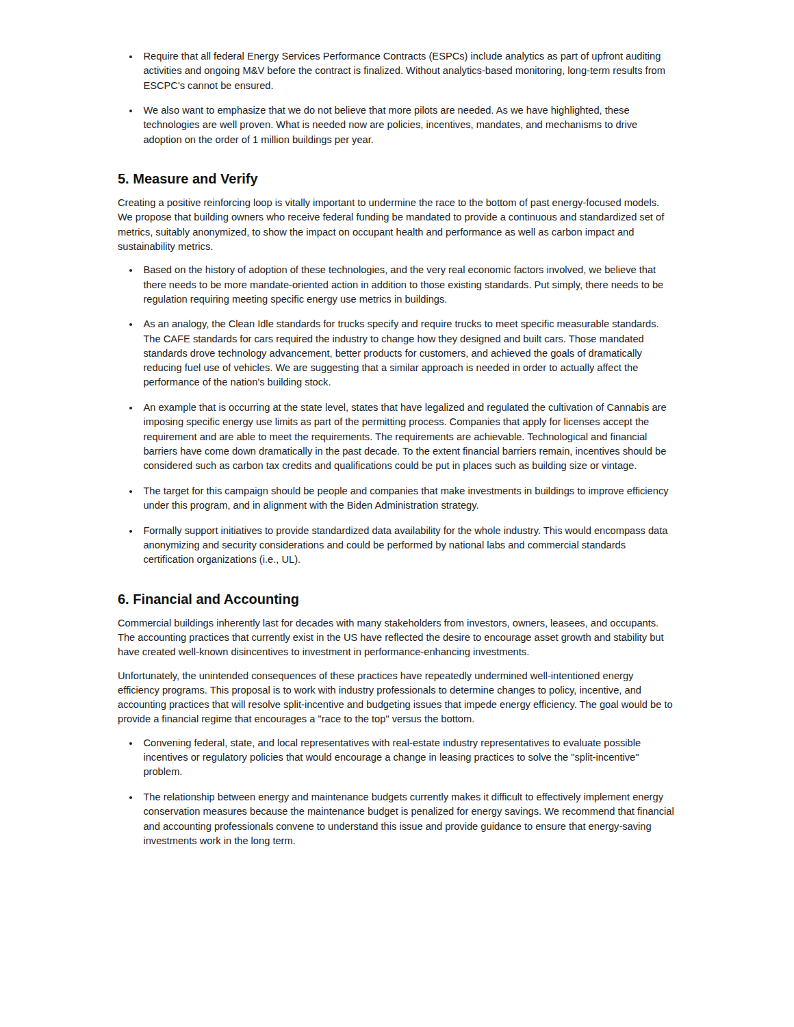Require that all federal Energy Services Performance Contracts (ESPCs) include analytics as part of upfront auditing activities and ongoing M&V before the contract is finalized. Without analytics-based monitoring, long-term results from ESCPC's cannot be ensured.
We also want to emphasize that we do not believe that more pilots are needed. As we have highlighted, these technologies are well proven. What is needed now are policies, incentives, mandates, and mechanisms to drive adoption on the order of 1 million buildings per year.
5. Measure and Verify
Creating a positive reinforcing loop is vitally important to undermine the race to the bottom of past energy-focused models. We propose that building owners who receive federal funding be mandated to provide a continuous and standardized set of metrics, suitably anonymized, to show the impact on occupant health and performance as well as carbon impact and sustainability metrics.
Based on the history of adoption of these technologies, and the very real economic factors involved, we believe that there needs to be more mandate-oriented action in addition to those existing standards. Put simply, there needs to be regulation requiring meeting specific energy use metrics in buildings.
As an analogy, the Clean Idle standards for trucks specify and require trucks to meet specific measurable standards. The CAFE standards for cars required the industry to change how they designed and built cars. Those mandated standards drove technology advancement, better products for customers, and achieved the goals of dramatically reducing fuel use of vehicles. We are suggesting that a similar approach is needed in order to actually affect the performance of the nation's building stock.
An example that is occurring at the state level, states that have legalized and regulated the cultivation of Cannabis are imposing specific energy use limits as part of the permitting process. Companies that apply for licenses accept the requirement and are able to meet the requirements. The requirements are achievable. Technological and financial barriers have come down dramatically in the past decade. To the extent financial barriers remain, incentives should be considered such as carbon tax credits and qualifications could be put in places such as building size or vintage.
The target for this campaign should be people and companies that make investments in buildings to improve efficiency under this program, and in alignment with the Biden Administration strategy.
Formally support initiatives to provide standardized data availability for the whole industry. This would encompass data anonymizing and security considerations and could be performed by national labs and commercial standards certification organizations (i.e., UL).
6. Financial and Accounting
Commercial buildings inherently last for decades with many stakeholders from investors, owners, leasees, and occupants. The accounting practices that currently exist in the US have reflected the desire to encourage asset growth and stability but have created well-known disincentives to investment in performance-enhancing investments.
Unfortunately, the unintended consequences of these practices have repeatedly undermined well-intentioned energy efficiency programs. This proposal is to work with industry professionals to determine changes to policy, incentive, and accounting practices that will resolve split-incentive and budgeting issues that impede energy efficiency. The goal would be to provide a financial regime that encourages a "race to the top" versus the bottom.
Convening federal, state, and local representatives with real-estate industry representatives to evaluate possible incentives or regulatory policies that would encourage a change in leasing practices to solve the "split-incentive" problem.
The relationship between energy and maintenance budgets currently makes it difficult to effectively implement energy conservation measures because the maintenance budget is penalized for energy savings. We recommend that financial and accounting professionals convene to understand this issue and provide guidance to ensure that energy-saving investments work in the long term.